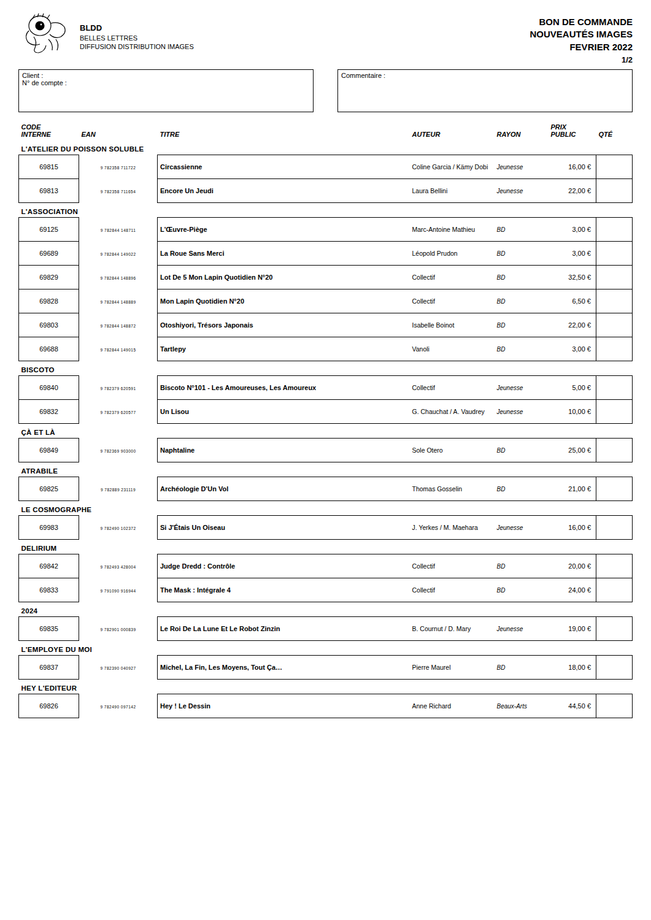BLDD
BELLES LETTRES
DIFFUSION DISTRIBUTION IMAGES
BON DE COMMANDE
NOUVEAUTÉS IMAGES
FEVRIER 2022
1/2
| Client : N° de compte : | | Commentaire : |
| CODE INTERNE | EAN | TITRE | AUTEUR | RAYON | PRIX PUBLIC | QTÉ |
| --- | --- | --- | --- | --- | --- | --- |
| L'ATELIER DU POISSON SOLUBLE |
| 69815 | 9 782358 711722 | Circassienne | Coline Garcia / Kämy Dobi | Jeunesse | 16,00 € | |
| 69813 | 9 782358 711654 | Encore Un Jeudi | Laura Bellini | Jeunesse | 22,00 € | |
| L'ASSOCIATION |
| 69125 | 9 782844 148711 | L'Œuvre-Piège | Marc-Antoine Mathieu | BD | 3,00 € | |
| 69689 | 9 782844 149022 | La Roue Sans Merci | Léopold Prudon | BD | 3,00 € | |
| 69829 | 9 782844 148896 | Lot De 5 Mon Lapin Quotidien N°20 | Collectif | BD | 32,50 € | |
| 69828 | 9 782844 148889 | Mon Lapin Quotidien N°20 | Collectif | BD | 6,50 € | |
| 69803 | 9 782844 148872 | Otoshiyori, Trésors Japonais | Isabelle Boinot | BD | 22,00 € | |
| 69688 | 9 782844 149015 | Tartlepy | Vanoli | BD | 3,00 € | |
| BISCOTO |
| 69840 | 9 782379 620591 | Biscoto N°101 - Les Amoureuses, Les Amoureux | Collectif | Jeunesse | 5,00 € | |
| 69832 | 9 782379 620577 | Un Lisou | G. Chauchat / A. Vaudrey | Jeunesse | 10,00 € | |
| ÇÀ ET LÀ |
| 69849 | 9 782369 903000 | Naphtaline | Sole Otero | BD | 25,00 € | |
| ATRABILE |
| 69825 | 9 782889 231119 | Archéologie D'Un Vol | Thomas Gosselin | BD | 21,00 € | |
| LE COSMOGRAPHE |
| 69983 | 9 782490 102372 | Si J'Étais Un Oiseau | J. Yerkes / M. Maehara | Jeunesse | 16,00 € | |
| DELIRIUM |
| 69842 | 9 782493 428004 | Judge Dredd : Contrôle | Collectif | BD | 20,00 € | |
| 69833 | 9 791090 916944 | The Mask : Intégrale 4 | Collectif | BD | 24,00 € | |
| 2024 |
| 69835 | 9 782901 000839 | Le Roi De La Lune Et Le Robot Zinzin | B. Cournut / D. Mary | Jeunesse | 19,00 € | |
| L'EMPLOYE DU MOI |
| 69837 | 9 782390 040927 | Michel, La Fin, Les Moyens, Tout Ça… | Pierre Maurel | BD | 18,00 € | |
| HEY L'EDITEUR |
| 69826 | 9 782490 097142 | Hey ! Le Dessin | Anne Richard | Beaux-Arts | 44,50 € | |